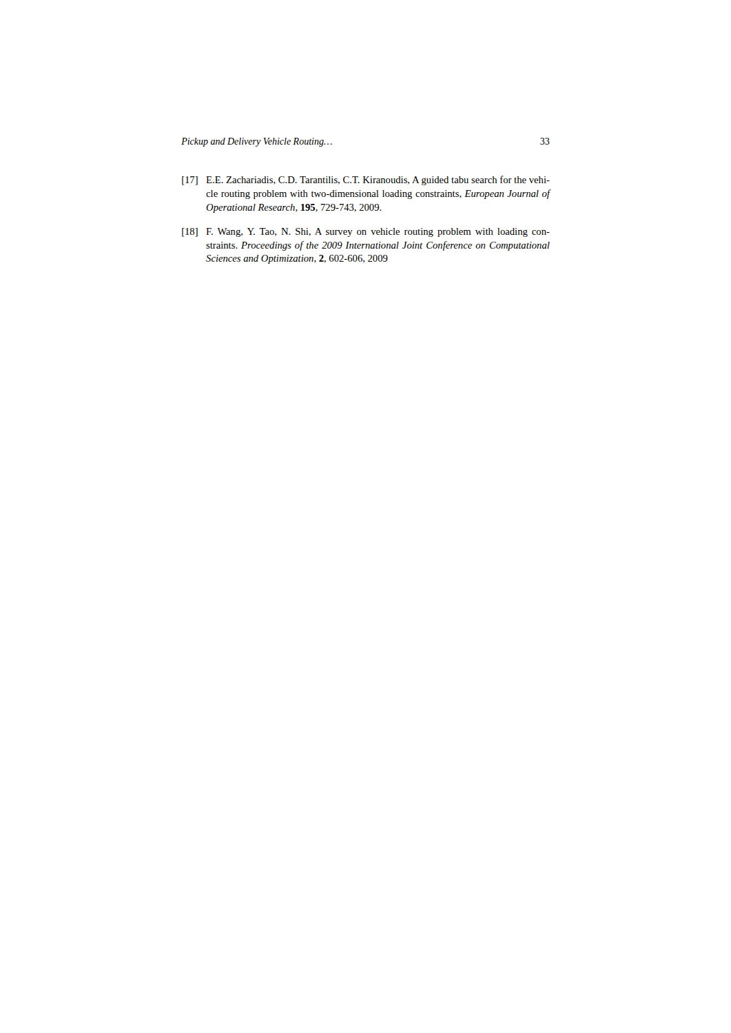Pickup and Delivery Vehicle Routing… 33
[17] E.E. Zachariadis, C.D. Tarantilis, C.T. Kiranoudis, A guided tabu search for the vehicle routing problem with two-dimensional loading constraints, European Journal of Operational Research, 195, 729-743, 2009.
[18] F. Wang, Y. Tao, N. Shi, A survey on vehicle routing problem with loading constraints. Proceedings of the 2009 International Joint Conference on Computational Sciences and Optimization, 2, 602-606, 2009